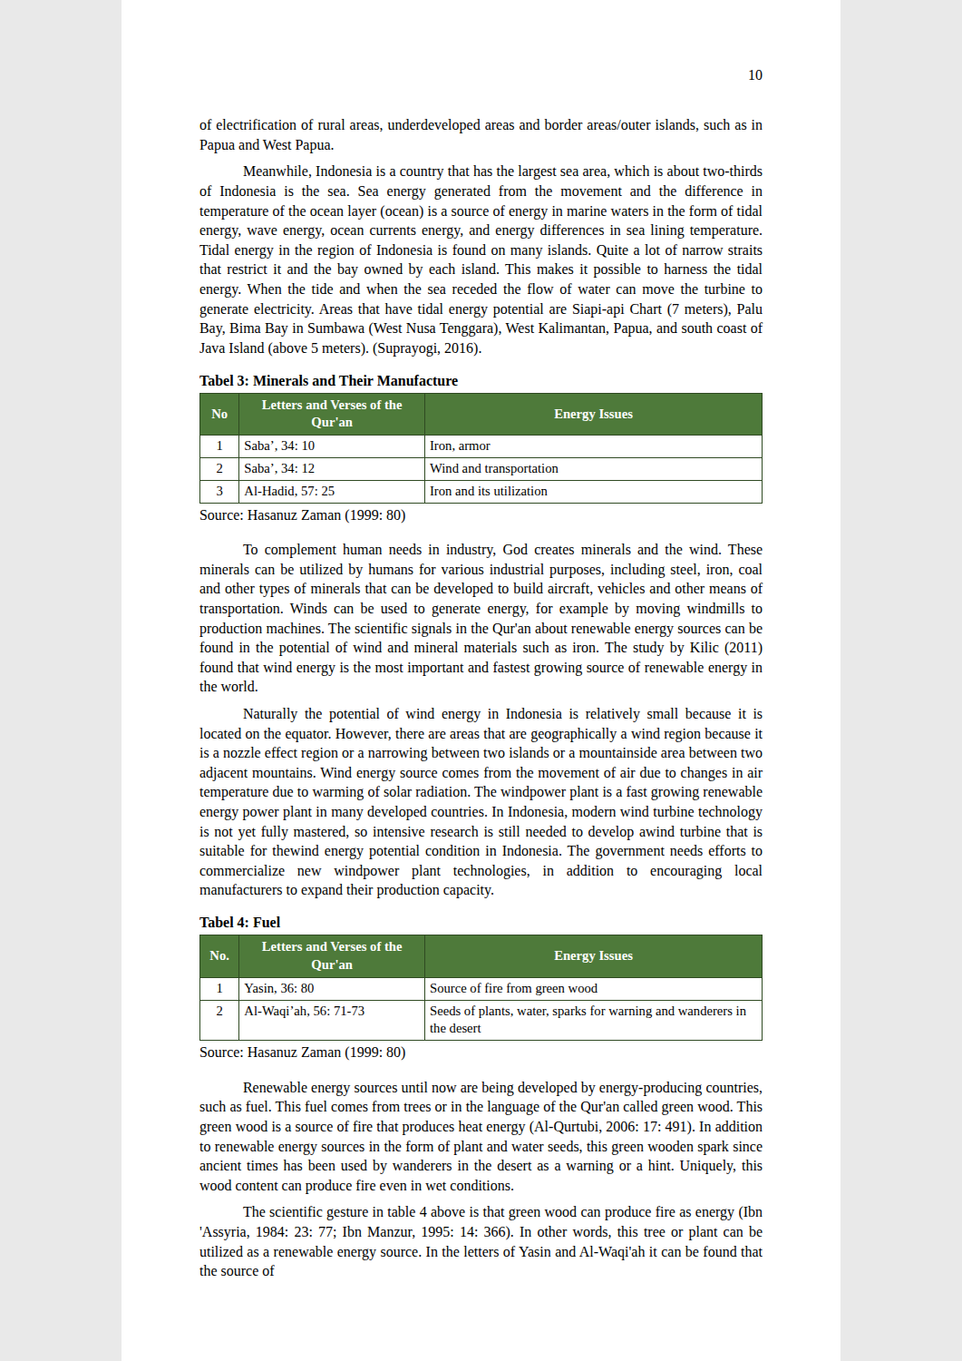10
of electrification of rural areas, underdeveloped areas and border areas/outer islands, such as in Papua and West Papua.
Meanwhile, Indonesia is a country that has the largest sea area, which is about two-thirds of Indonesia is the sea. Sea energy generated from the movement and the difference in temperature of the ocean layer (ocean) is a source of energy in marine waters in the form of tidal energy, wave energy, ocean currents energy, and energy differences in sea lining temperature. Tidal energy in the region of Indonesia is found on many islands. Quite a lot of narrow straits that restrict it and the bay owned by each island. This makes it possible to harness the tidal energy. When the tide and when the sea receded the flow of water can move the turbine to generate electricity. Areas that have tidal energy potential are Siapi-api Chart (7 meters), Palu Bay, Bima Bay in Sumbawa (West Nusa Tenggara), West Kalimantan, Papua, and south coast of Java Island (above 5 meters). (Suprayogi, 2016).
Tabel 3: Minerals and Their Manufacture
| No | Letters and Verses of the Qur'an | Energy Issues |
| --- | --- | --- |
| 1 | Saba’, 34: 10 | Iron, armor |
| 2 | Saba’, 34: 12 | Wind and transportation |
| 3 | Al-Hadid, 57: 25 | Iron and its utilization |
Source: Hasanuz Zaman (1999: 80)
To complement human needs in industry, God creates minerals and the wind. These minerals can be utilized by humans for various industrial purposes, including steel, iron, coal and other types of minerals that can be developed to build aircraft, vehicles and other means of transportation. Winds can be used to generate energy, for example by moving windmills to production machines. The scientific signals in the Qur'an about renewable energy sources can be found in the potential of wind and mineral materials such as iron. The study by Kilic (2011) found that wind energy is the most important and fastest growing source of renewable energy in the world.
Naturally the potential of wind energy in Indonesia is relatively small because it is located on the equator. However, there are areas that are geographically a wind region because it is a nozzle effect region or a narrowing between two islands or a mountainside area between two adjacent mountains. Wind energy source comes from the movement of air due to changes in air temperature due to warming of solar radiation. The windpower plant is a fast growing renewable energy power plant in many developed countries. In Indonesia, modern wind turbine technology is not yet fully mastered, so intensive research is still needed to develop awind turbine that is suitable for thewind energy potential condition in Indonesia. The government needs efforts to commercialize new windpower plant technologies, in addition to encouraging local manufacturers to expand their production capacity.
Tabel 4: Fuel
| No. | Letters and Verses of the Qur'an | Energy Issues |
| --- | --- | --- |
| 1 | Yasin, 36: 80 | Source of fire from green wood |
| 2 | Al-Waqi’ah, 56: 71-73 | Seeds of plants, water, sparks for warning and wanderers in the desert |
Source: Hasanuz Zaman (1999: 80)
Renewable energy sources until now are being developed by energy-producing countries, such as fuel. This fuel comes from trees or in the language of the Qur'an called green wood. This green wood is a source of fire that produces heat energy (Al-Qurtubi, 2006: 17: 491). In addition to renewable energy sources in the form of plant and water seeds, this green wooden spark since ancient times has been used by wanderers in the desert as a warning or a hint. Uniquely, this wood content can produce fire even in wet conditions.
The scientific gesture in table 4 above is that green wood can produce fire as energy (Ibn 'Assyria, 1984: 23: 77; Ibn Manzur, 1995: 14: 366). In other words, this tree or plant can be utilized as a renewable energy source. In the letters of Yasin and Al-Waqi'ah it can be found that the source of